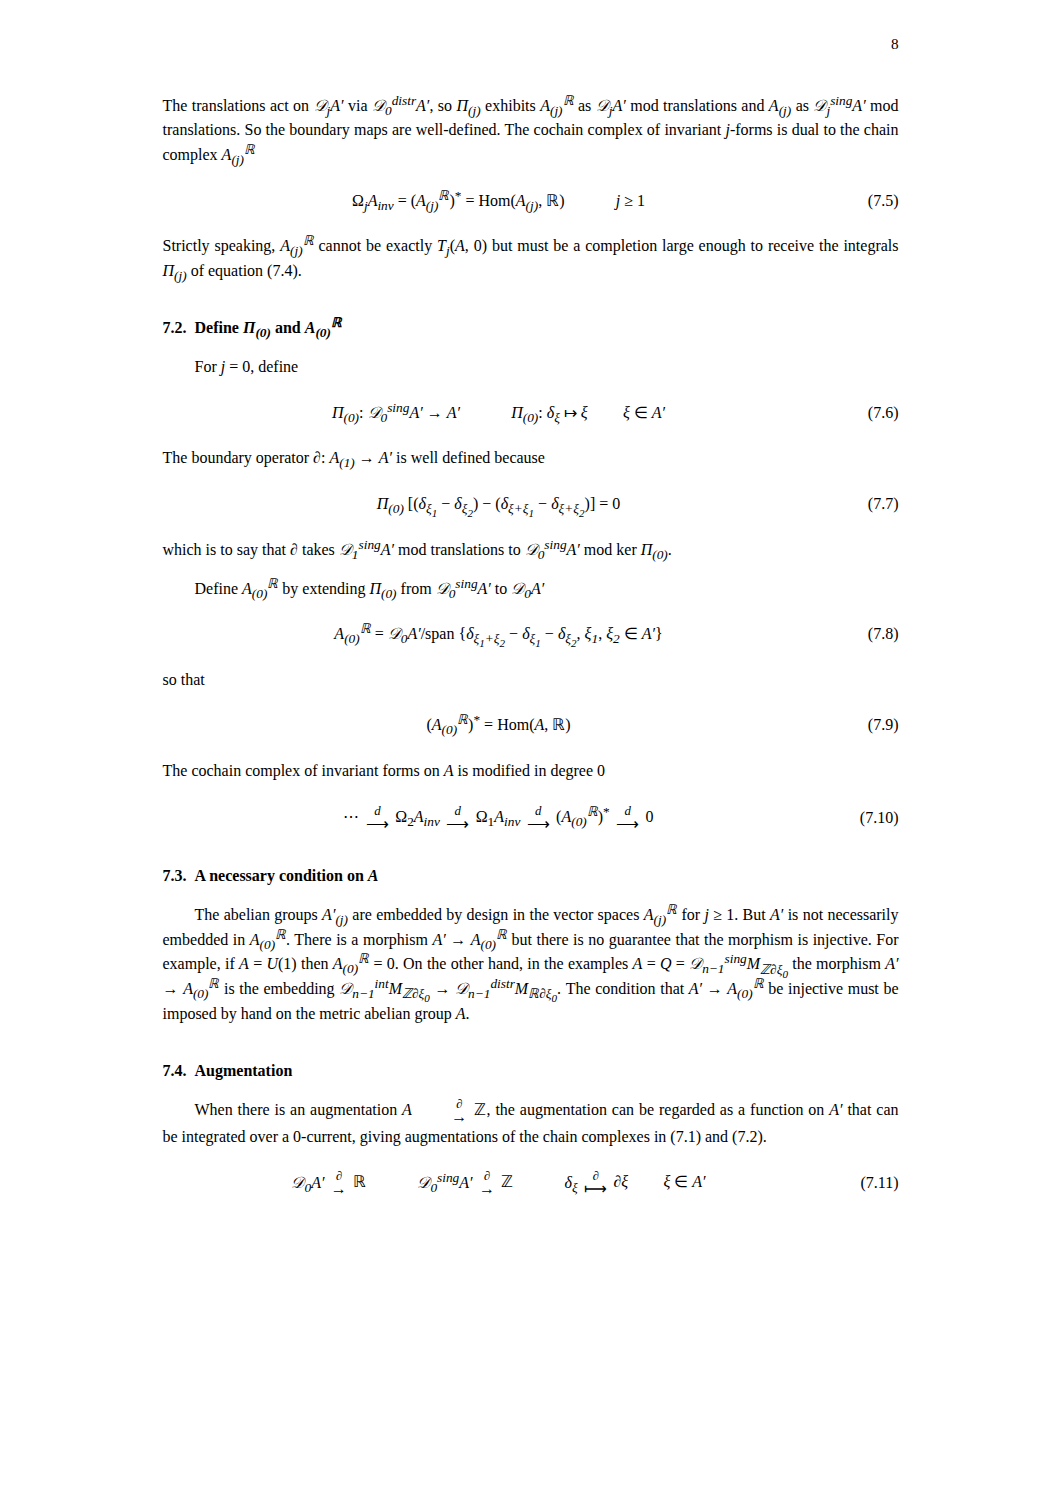8
The translations act on 𝒟jA′ via 𝒟0distrA′, so Π(j) exhibits A(j)ℝ as 𝒟jA′ mod translations and A(j) as 𝒟jsingA′ mod translations. So the boundary maps are well-defined. The cochain complex of invariant j-forms is dual to the chain complex A(j)ℝ
ΩjAinv = (A(j)ℝ)* = Hom(A(j), ℝ) j ≥ 1
(7.5)
Strictly speaking, A(j)ℝ cannot be exactly Tj(A, 0) but must be a completion large enough to receive the integrals Π(j) of equation (7.4).
7.2. Define Π(0) and A(0)ℝ
For j = 0, define
Π(0): 𝒟0singA′ → A′ Π(0): δξ ↦ ξ ξ ∈ A′
(7.6)
The boundary operator ∂: A(1) → A′ is well defined because
Π(0) [(δξ1 − δξ2) − (δξ+ξ1 − δξ+ξ2)] = 0
(7.7)
which is to say that ∂ takes 𝒟1singA′ mod translations to 𝒟0singA′ mod ker Π(0).
Define A(0)ℝ by extending Π(0) from 𝒟0singA′ to 𝒟0A′
A(0)ℝ = 𝒟0A′/span {δξ1+ξ2 − δξ1 − δξ2, ξ1, ξ2 ∈ A′}
(7.8)
so that
(A(0)ℝ)* = Hom(A, ℝ)
(7.9)
The cochain complex of invariant forms on A is modified in degree 0
⋯ d⟶ Ω2Ainv d⟶ Ω1Ainv d⟶ (A(0)ℝ)* d⟶ 0
(7.10)
7.3. A necessary condition on A
The abelian groups A′(j) are embedded by design in the vector spaces A(j)ℝ for j ≥ 1. But A′ is not necessarily embedded in A(0)ℝ. There is a morphism A′ → A(0)ℝ but there is no guarantee that the morphism is injective. For example, if A = U(1) then A(0)ℝ = 0. On the other hand, in the examples A = Q = 𝒟n−1singMℤ∂ξ0 the morphism A′ → A(0)ℝ is the embedding 𝒟n−1intMℤ∂ξ0 → 𝒟n−1distrMℝ∂ξ0. The condition that A′ → A(0)ℝ be injective must be imposed by hand on the metric abelian group A.
7.4. Augmentation
When there is an augmentation A ∂→ ℤ, the augmentation can be regarded as a function on A′ that can be integrated over a 0-current, giving augmentations of the chain complexes in (7.1) and (7.2).
𝒟0A′ ∂→ ℝ 𝒟0singA′ ∂→ ℤ δξ ∂⟼ ∂ξ ξ ∈ A′
(7.11)